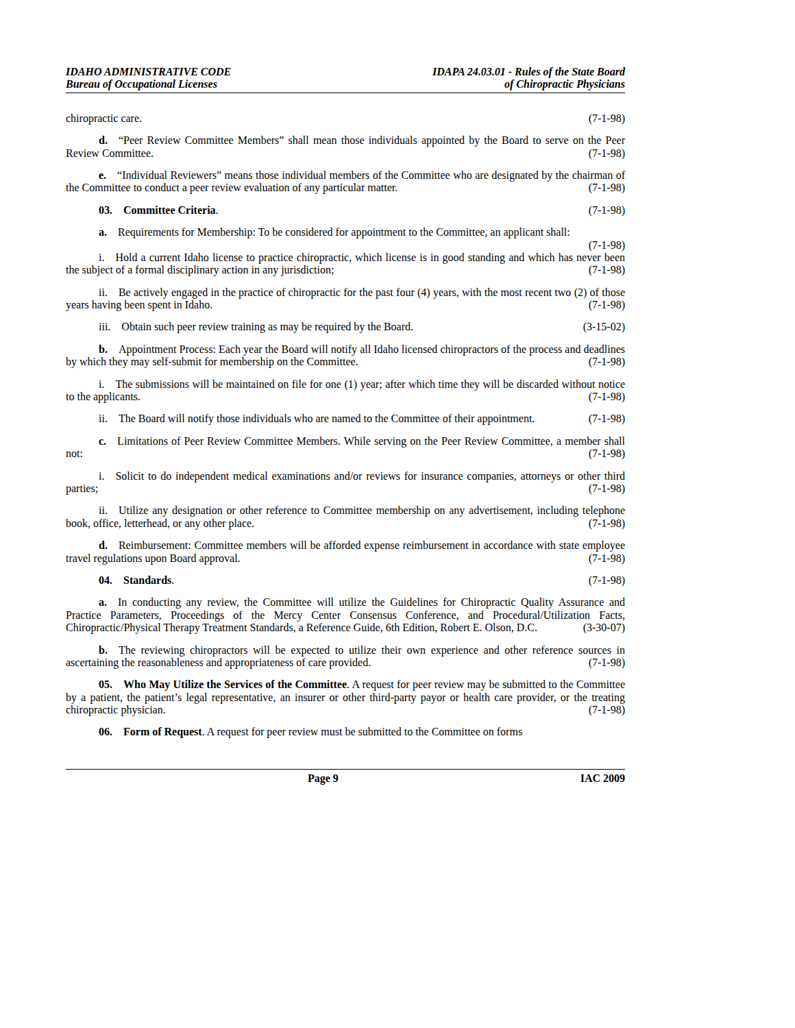IDAHO ADMINISTRATIVE CODE
Bureau of Occupational Licenses
IDAPA 24.03.01 - Rules of the State Board
of Chiropractic Physicians
chiropractic care.(7-1-98)
d. “Peer Review Committee Members” shall mean those individuals appointed by the Board to serve on the Peer Review Committee.(7-1-98)
e. “Individual Reviewers” means those individual members of the Committee who are designated by the chairman of the Committee to conduct a peer review evaluation of any particular matter.(7-1-98)
03. Committee Criteria.(7-1-98)
a. Requirements for Membership: To be considered for appointment to the Committee, an applicant shall:(7-1-98)
i. Hold a current Idaho license to practice chiropractic, which license is in good standing and which has never been the subject of a formal disciplinary action in any jurisdiction;(7-1-98)
ii. Be actively engaged in the practice of chiropractic for the past four (4) years, with the most recent two (2) of those years having been spent in Idaho.(7-1-98)
iii. Obtain such peer review training as may be required by the Board.(3-15-02)
b. Appointment Process: Each year the Board will notify all Idaho licensed chiropractors of the process and deadlines by which they may self-submit for membership on the Committee.(7-1-98)
i. The submissions will be maintained on file for one (1) year; after which time they will be discarded without notice to the applicants.(7-1-98)
ii. The Board will notify those individuals who are named to the Committee of their appointment.(7-1-98)
c. Limitations of Peer Review Committee Members. While serving on the Peer Review Committee, a member shall not:(7-1-98)
i. Solicit to do independent medical examinations and/or reviews for insurance companies, attorneys or other third parties;(7-1-98)
ii. Utilize any designation or other reference to Committee membership on any advertisement, including telephone book, office, letterhead, or any other place.(7-1-98)
d. Reimbursement: Committee members will be afforded expense reimbursement in accordance with state employee travel regulations upon Board approval.(7-1-98)
04. Standards.(7-1-98)
a. In conducting any review, the Committee will utilize the Guidelines for Chiropractic Quality Assurance and Practice Parameters, Proceedings of the Mercy Center Consensus Conference, and Procedural/Utilization Facts, Chiropractic/Physical Therapy Treatment Standards, a Reference Guide, 6th Edition, Robert E. Olson, D.C.(3-30-07)
b. The reviewing chiropractors will be expected to utilize their own experience and other reference sources in ascertaining the reasonableness and appropriateness of care provided.(7-1-98)
05. Who May Utilize the Services of the Committee. A request for peer review may be submitted to the Committee by a patient, the patient’s legal representative, an insurer or other third-party payor or health care provider, or the treating chiropractic physician.(7-1-98)
06. Form of Request. A request for peer review must be submitted to the Committee on forms
Page 9
IAC 2009